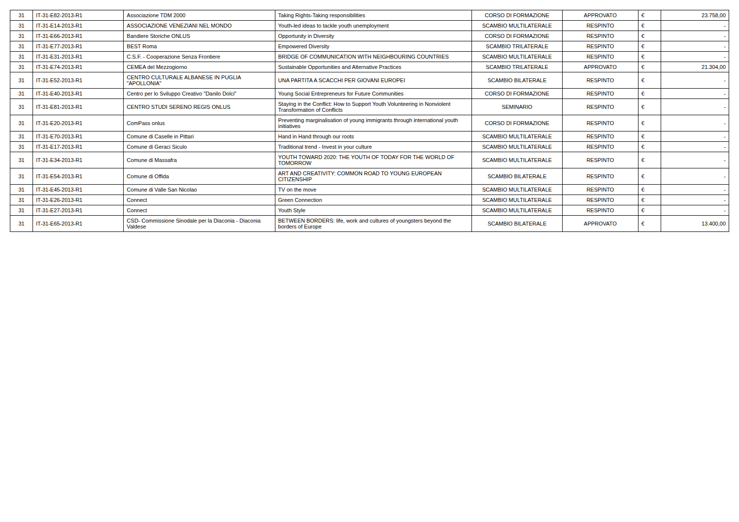| 31 | IT-31-E82-2013-R1 | Associazione TDM 2000 | Taking Rights-Taking responsibilities | CORSO DI FORMAZIONE | APPROVATO | € | 23.758,00 |
| 31 | IT-31-E14-2013-R1 | ASSOCIAZIONE VENEZIANI NEL MONDO | Youth-led ideas to tackle youth unemployment | SCAMBIO MULTILATERALE | RESPINTO | € | - |
| 31 | IT-31-E66-2013-R1 | Bandiere Storiche ONLUS | Opportunity in Diversity | CORSO DI FORMAZIONE | RESPINTO | € | - |
| 31 | IT-31-E77-2013-R1 | BEST Roma | Empowered Diversity | SCAMBIO TRILATERALE | RESPINTO | € | - |
| 31 | IT-31-E31-2013-R1 | C.S.F. - Cooperazione Senza Frontiere | BRIDGE OF COMMUNICATION WITH NEIGHBOURING COUNTRIES | SCAMBIO MULTILATERALE | RESPINTO | € | - |
| 31 | IT-31-E74-2013-R1 | CEMEA del Mezzogiorno | Sustainable Opportunities and Alternative Practices | SCAMBIO TRILATERALE | APPROVATO | € | 21.304,00 |
| 31 | IT-31-E52-2013-R1 | CENTRO CULTURALE ALBANESE IN PUGLIA "APOLLONIA" | UNA PARTITA A SCACCHI PER GIOVANI EUROPEI | SCAMBIO BILATERALE | RESPINTO | € | - |
| 31 | IT-31-E40-2013-R1 | Centro per lo Sviluppo Creativo "Danilo Dolci" | Young Social Entrepreneurs for Future Communities | CORSO DI FORMAZIONE | RESPINTO | € | - |
| 31 | IT-31-E81-2013-R1 | CENTRO STUDI SERENO REGIS ONLUS | Staying in the Conflict: How to Support Youth Volunteering in Nonviolent Transformation of Conflicts | SEMINARIO | RESPINTO | € | - |
| 31 | IT-31-E20-2013-R1 | ComPass onlus | Preventing marginalisation of young immigrants through international youth initiatives | CORSO DI FORMAZIONE | RESPINTO | € | - |
| 31 | IT-31-E70-2013-R1 | Comune di Caselle in Pittari | Hand in Hand through our roots | SCAMBIO MULTILATERALE | RESPINTO | € | - |
| 31 | IT-31-E17-2013-R1 | Comune di Geraci Siculo | Traditional trend - Invest in your culture | SCAMBIO MULTILATERALE | RESPINTO | € | - |
| 31 | IT-31-E34-2013-R1 | Comune di Massafra | YOUTH TOWARD 2020: THE YOUTH OF TODAY FOR THE WORLD OF TOMORROW | SCAMBIO MULTILATERALE | RESPINTO | € | - |
| 31 | IT-31-E54-2013-R1 | Comune di Offida | ART AND CREATIVITY: COMMON ROAD TO YOUNG EUROPEAN CITIZENSHIP | SCAMBIO BILATERALE | RESPINTO | € | - |
| 31 | IT-31-E45-2013-R1 | Comune di Valle San Nicolao | TV on the move | SCAMBIO MULTILATERALE | RESPINTO | € | - |
| 31 | IT-31-E26-2013-R1 | Connect | Green Connection | SCAMBIO MULTILATERALE | RESPINTO | € | - |
| 31 | IT-31-E27-2013-R1 | Connect | Youth Style | SCAMBIO MULTILATERALE | RESPINTO | € | - |
| 31 | IT-31-E65-2013-R1 | CSD- Commissione Sinodale per la Diaconia - Diaconia Valdese | BETWEEN BORDERS: life, work and cultures of youngsters beyond the borders of Europe | SCAMBIO BILATERALE | APPROVATO | € | 13.400,00 |